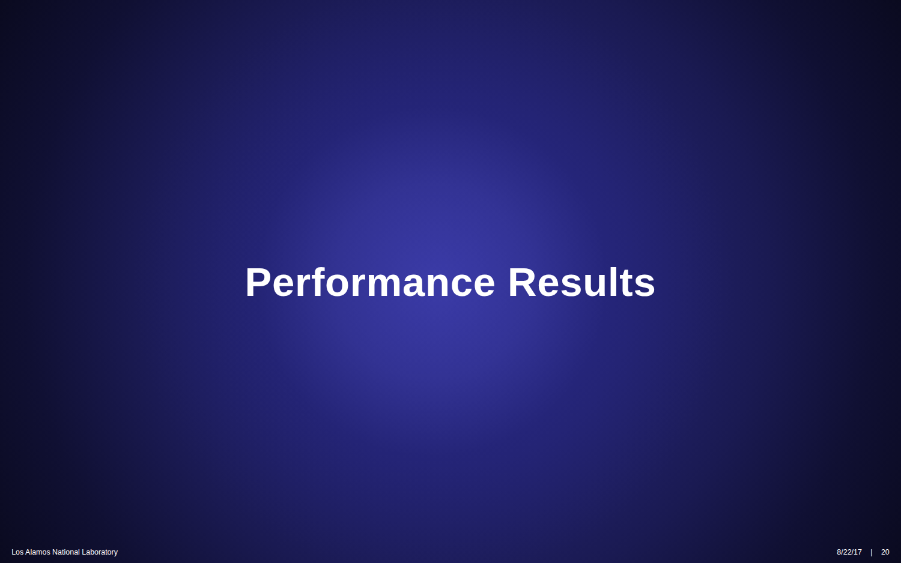Performance Results
Los Alamos National Laboratory
8/22/17|20